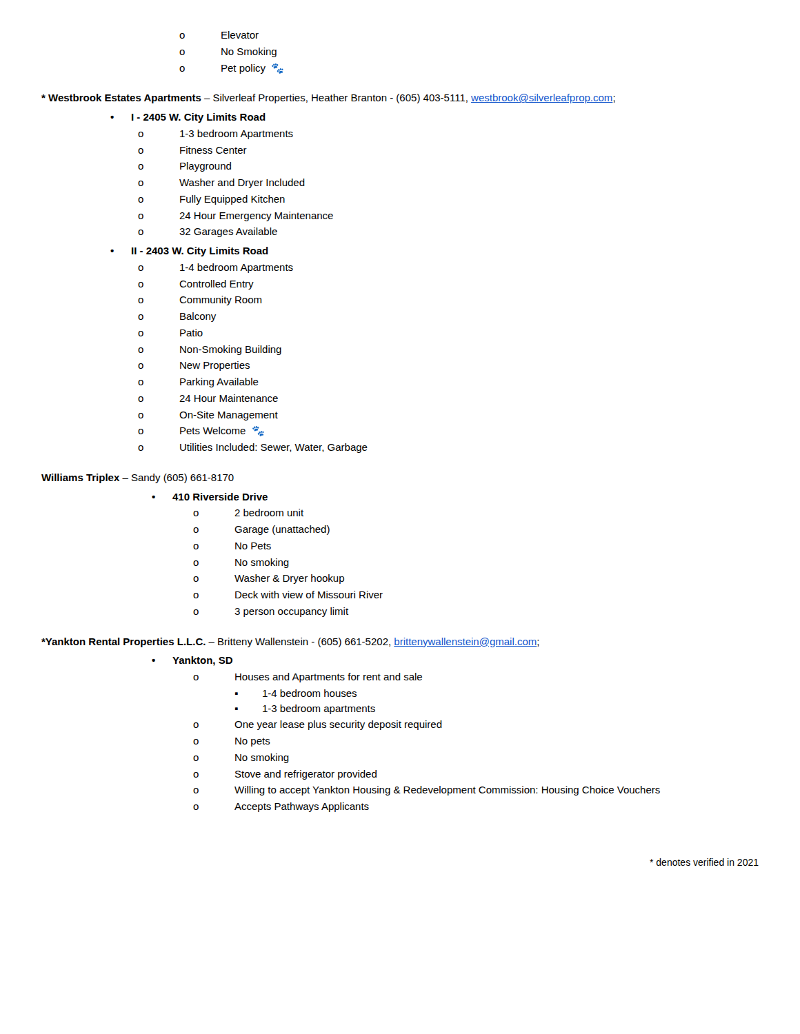o Elevator
o No Smoking
o Pet policy 🐾
* Westbrook Estates Apartments – Silverleaf Properties, Heather Branton - (605) 403-5111, westbrook@silverleafprop.com;
I - 2405 W. City Limits Road
1-3 bedroom Apartments
Fitness Center
Playground
Washer and Dryer Included
Fully Equipped Kitchen
24 Hour Emergency Maintenance
32 Garages Available
II - 2403 W. City Limits Road
1-4 bedroom Apartments
Controlled Entry
Community Room
Balcony
Patio
Non-Smoking Building
New Properties
Parking Available
24 Hour Maintenance
On-Site Management
Pets Welcome 🐾
Utilities Included: Sewer, Water, Garbage
Williams Triplex – Sandy (605) 661-8170
410 Riverside Drive
2 bedroom unit
Garage (unattached)
No Pets
No smoking
Washer & Dryer hookup
Deck with view of Missouri River
3 person occupancy limit
*Yankton Rental Properties L.L.C. – Britteny Wallenstein - (605) 661-5202, brittenywallenstein@gmail.com;
Yankton, SD
Houses and Apartments for rent and sale
1-4 bedroom houses
1-3 bedroom apartments
One year lease plus security deposit required
No pets
No smoking
Stove and refrigerator provided
Willing to accept Yankton Housing & Redevelopment Commission: Housing Choice Vouchers
Accepts Pathways Applicants
* denotes verified in 2021